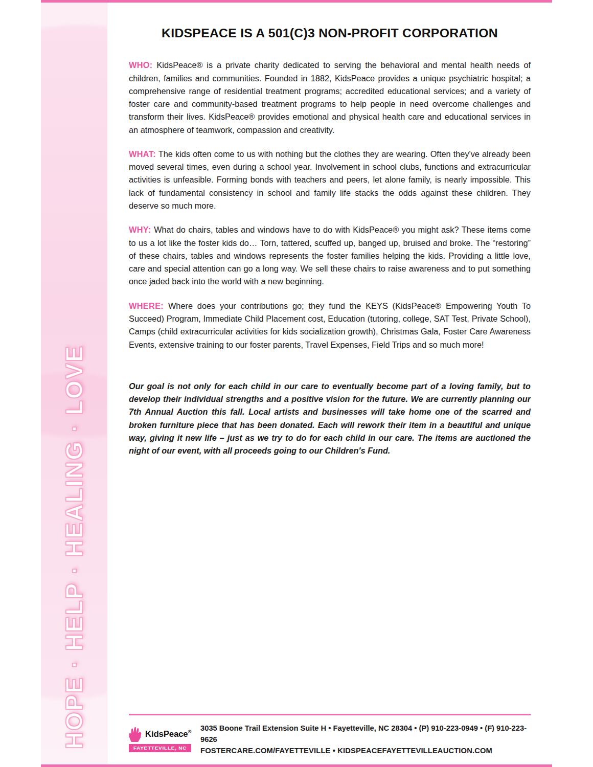HOPE · HELP · HEALING · LOVE
KIDSPEACE IS A 501(C)3 NON-PROFIT CORPORATION
WHO: KidsPeace® is a private charity dedicated to serving the behavioral and mental health needs of children, families and communities. Founded in 1882, KidsPeace provides a unique psychiatric hospital; a comprehensive range of residential treatment programs; accredited educational services; and a variety of foster care and community-based treatment programs to help people in need overcome challenges and transform their lives. KidsPeace® provides emotional and physical health care and educational services in an atmosphere of teamwork, compassion and creativity.
WHAT: The kids often come to us with nothing but the clothes they are wearing. Often they've already been moved several times, even during a school year. Involvement in school clubs, functions and extracurricular activities is unfeasible. Forming bonds with teachers and peers, let alone family, is nearly impossible. This lack of fundamental consistency in school and family life stacks the odds against these children. They deserve so much more.
WHY: What do chairs, tables and windows have to do with KidsPeace® you might ask? These items come to us a lot like the foster kids do… Torn, tattered, scuffed up, banged up, bruised and broke. The “restoring” of these chairs, tables and windows represents the foster families helping the kids. Providing a little love, care and special attention can go a long way. We sell these chairs to raise awareness and to put something once jaded back into the world with a new beginning.
WHERE: Where does your contributions go; they fund the KEYS (KidsPeace® Empowering Youth To Succeed) Program, Immediate Child Placement cost, Education (tutoring, college, SAT Test, Private School), Camps (child extracurricular activities for kids socialization growth), Christmas Gala, Foster Care Awareness Events, extensive training to our foster parents, Travel Expenses, Field Trips and so much more!
Our goal is not only for each child in our care to eventually become part of a loving family, but to develop their individual strengths and a positive vision for the future. We are currently planning our 7th Annual Auction this fall. Local artists and businesses will take home one of the scarred and broken furniture piece that has been donated. Each will rework their item in a beautiful and unique way, giving it new life – just as we try to do for each child in our care. The items are auctioned the night of our event, with all proceeds going to our Children's Fund.
KidsPeace®
FAYETTEVILLE, NC
3035 Boone Trail Extension Suite H • Fayetteville, NC 28304 • (P) 910-223-0949 • (F) 910-223-9626
FOSTERCARE.COM/FAYETTEVILLE • KIDSPEACEFAYETTEVILLEAUCTION.COM